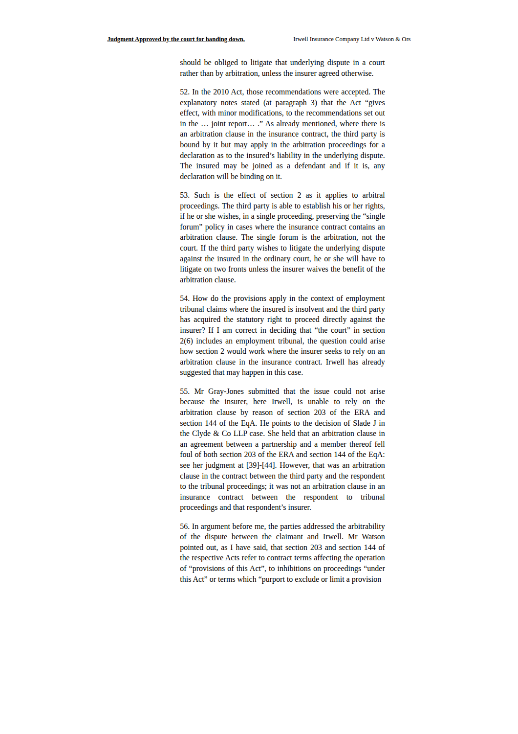Judgment Approved by the court for handing down. Irwell Insurance Company Ltd v Watson & Ors
should be obliged to litigate that underlying dispute in a court rather than by arbitration, unless the insurer agreed otherwise.
52. In the 2010 Act, those recommendations were accepted. The explanatory notes stated (at paragraph 3) that the Act “gives effect, with minor modifications, to the recommendations set out in the … joint report… .” As already mentioned, where there is an arbitration clause in the insurance contract, the third party is bound by it but may apply in the arbitration proceedings for a declaration as to the insured’s liability in the underlying dispute. The insured may be joined as a defendant and if it is, any declaration will be binding on it.
53. Such is the effect of section 2 as it applies to arbitral proceedings. The third party is able to establish his or her rights, if he or she wishes, in a single proceeding, preserving the “single forum” policy in cases where the insurance contract contains an arbitration clause. The single forum is the arbitration, not the court. If the third party wishes to litigate the underlying dispute against the insured in the ordinary court, he or she will have to litigate on two fronts unless the insurer waives the benefit of the arbitration clause.
54. How do the provisions apply in the context of employment tribunal claims where the insured is insolvent and the third party has acquired the statutory right to proceed directly against the insurer? If I am correct in deciding that “the court” in section 2(6) includes an employment tribunal, the question could arise how section 2 would work where the insurer seeks to rely on an arbitration clause in the insurance contract. Irwell has already suggested that may happen in this case.
55. Mr Gray-Jones submitted that the issue could not arise because the insurer, here Irwell, is unable to rely on the arbitration clause by reason of section 203 of the ERA and section 144 of the EqA. He points to the decision of Slade J in the Clyde & Co LLP case. She held that an arbitration clause in an agreement between a partnership and a member thereof fell foul of both section 203 of the ERA and section 144 of the EqA: see her judgment at [39]-[44]. However, that was an arbitration clause in the contract between the third party and the respondent to the tribunal proceedings; it was not an arbitration clause in an insurance contract between the respondent to tribunal proceedings and that respondent’s insurer.
56. In argument before me, the parties addressed the arbitrability of the dispute between the claimant and Irwell. Mr Watson pointed out, as I have said, that section 203 and section 144 of the respective Acts refer to contract terms affecting the operation of “provisions of this Act”, to inhibitions on proceedings “under this Act” or terms which “purport to exclude or limit a provision